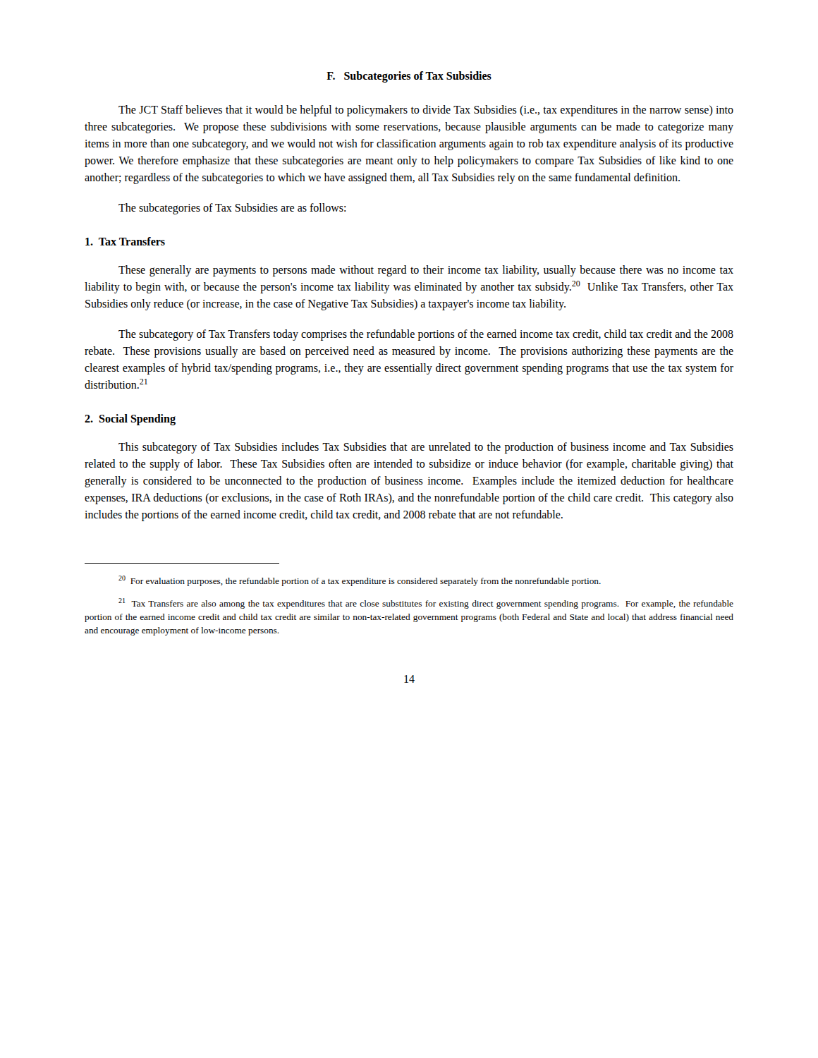F. Subcategories of Tax Subsidies
The JCT Staff believes that it would be helpful to policymakers to divide Tax Subsidies (i.e., tax expenditures in the narrow sense) into three subcategories. We propose these subdivisions with some reservations, because plausible arguments can be made to categorize many items in more than one subcategory, and we would not wish for classification arguments again to rob tax expenditure analysis of its productive power. We therefore emphasize that these subcategories are meant only to help policymakers to compare Tax Subsidies of like kind to one another; regardless of the subcategories to which we have assigned them, all Tax Subsidies rely on the same fundamental definition.
The subcategories of Tax Subsidies are as follows:
1. Tax Transfers
These generally are payments to persons made without regard to their income tax liability, usually because there was no income tax liability to begin with, or because the person's income tax liability was eliminated by another tax subsidy.20 Unlike Tax Transfers, other Tax Subsidies only reduce (or increase, in the case of Negative Tax Subsidies) a taxpayer's income tax liability.
The subcategory of Tax Transfers today comprises the refundable portions of the earned income tax credit, child tax credit and the 2008 rebate. These provisions usually are based on perceived need as measured by income. The provisions authorizing these payments are the clearest examples of hybrid tax/spending programs, i.e., they are essentially direct government spending programs that use the tax system for distribution.21
2. Social Spending
This subcategory of Tax Subsidies includes Tax Subsidies that are unrelated to the production of business income and Tax Subsidies related to the supply of labor. These Tax Subsidies often are intended to subsidize or induce behavior (for example, charitable giving) that generally is considered to be unconnected to the production of business income. Examples include the itemized deduction for healthcare expenses, IRA deductions (or exclusions, in the case of Roth IRAs), and the nonrefundable portion of the child care credit. This category also includes the portions of the earned income credit, child tax credit, and 2008 rebate that are not refundable.
20 For evaluation purposes, the refundable portion of a tax expenditure is considered separately from the nonrefundable portion.
21 Tax Transfers are also among the tax expenditures that are close substitutes for existing direct government spending programs. For example, the refundable portion of the earned income credit and child tax credit are similar to non-tax-related government programs (both Federal and State and local) that address financial need and encourage employment of low-income persons.
14